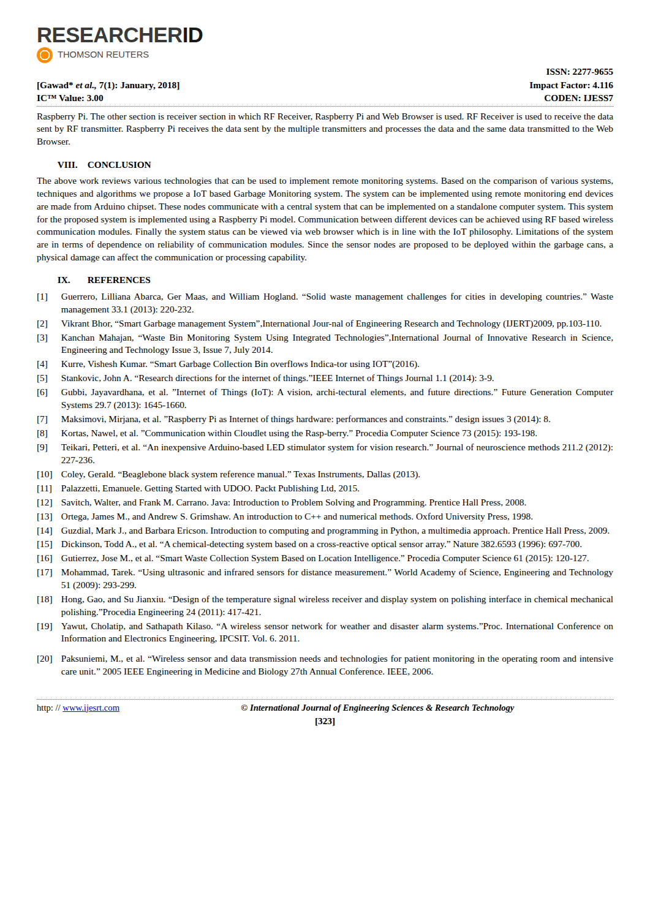RESEARCHERID
THOMSON REUTERS
ISSN: 2277-9655
| [Gawad* et al., 7(1): January, 2018] | Impact Factor: 4.116 |
| IC™ Value: 3.00 | CODEN: IJESS7 |
Raspberry Pi. The other section is receiver section in which RF Receiver, Raspberry Pi and Web Browser is used. RF Receiver is used to receive the data sent by RF transmitter. Raspberry Pi receives the data sent by the multiple transmitters and processes the data and the same data transmitted to the Web Browser.
VIII. CONCLUSION
The above work reviews various technologies that can be used to implement remote monitoring systems. Based on the comparison of various systems, techniques and algorithms we propose a IoT based Garbage Monitoring system. The system can be implemented using remote monitoring end devices are made from Arduino chipset. These nodes communicate with a central system that can be implemented on a standalone computer system. This system for the proposed system is implemented using a Raspberry Pi model. Communication between different devices can be achieved using RF based wireless communication modules. Finally the system status can be viewed via web browser which is in line with the IoT philosophy. Limitations of the system are in terms of dependence on reliability of communication modules. Since the sensor nodes are proposed to be deployed within the garbage cans, a physical damage can affect the communication or processing capability.
IX. REFERENCES
[1] Guerrero, Lilliana Abarca, Ger Maas, and William Hogland. “Solid waste management challenges for cities in developing countries.” Waste management 33.1 (2013): 220-232.
[2] Vikrant Bhor, “Smart Garbage management System”,International Jour-nal of Engineering Research and Technology (IJERT)2009, pp.103-110.
[3] Kanchan Mahajan, “Waste Bin Monitoring System Using Integrated Technologies”,International Journal of Innovative Research in Science, Engineering and Technology Issue 3, Issue 7, July 2014.
[4] Kurre, Vishesh Kumar. “Smart Garbage Collection Bin overflows Indica-tor using IOT”(2016).
[5] Stankovic, John A. “Research directions for the internet of things.”IEEE Internet of Things Journal 1.1 (2014): 3-9.
[6] Gubbi, Jayavardhana, et al. ”Internet of Things (IoT): A vision, archi-tectural elements, and future directions.” Future Generation Computer Systems 29.7 (2013): 1645-1660.
[7] Maksimovi, Mirjana, et al. ”Raspberry Pi as Internet of things hardware: performances and constraints.” design issues 3 (2014): 8.
[8] Kortas, Nawel, et al. ”Communication within Cloudlet using the Rasp-berry.” Procedia Computer Science 73 (2015): 193-198.
[9] Teikari, Petteri, et al. “An inexpensive Arduino-based LED stimulator system for vision research.” Journal of neuroscience methods 211.2 (2012): 227-236.
[10] Coley, Gerald. “Beaglebone black system reference manual.” Texas Instruments, Dallas (2013).
[11] Palazzetti, Emanuele. Getting Started with UDOO. Packt Publishing Ltd, 2015.
[12] Savitch, Walter, and Frank M. Carrano. Java: Introduction to Problem Solving and Programming. Prentice Hall Press, 2008.
[13] Ortega, James M., and Andrew S. Grimshaw. An introduction to C++ and numerical methods. Oxford University Press, 1998.
[14] Guzdial, Mark J., and Barbara Ericson. Introduction to computing and programming in Python, a multimedia approach. Prentice Hall Press, 2009.
[15] Dickinson, Todd A., et al. “A chemical-detecting system based on a cross-reactive optical sensor array.” Nature 382.6593 (1996): 697-700.
[16] Gutierrez, Jose M., et al. “Smart Waste Collection System Based on Location Intelligence.” Procedia Computer Science 61 (2015): 120-127.
[17] Mohammad, Tarek. “Using ultrasonic and infrared sensors for distance measurement.” World Academy of Science, Engineering and Technology 51 (2009): 293-299.
[18] Hong, Gao, and Su Jianxiu. “Design of the temperature signal wireless receiver and display system on polishing interface in chemical mechanical polishing.”Procedia Engineering 24 (2011): 417-421.
[19] Yawut, Cholatip, and Sathapath Kilaso. “A wireless sensor network for weather and disaster alarm systems.”Proc. International Conference on Information and Electronics Engineering, IPCSIT. Vol. 6. 2011.
[20] Paksuniemi, M., et al. “Wireless sensor and data transmission needs and technologies for patient monitoring in the operating room and intensive care unit.” 2005 IEEE Engineering in Medicine and Biology 27th Annual Conference. IEEE, 2006.
http: // www.ijesrt.com © International Journal of Engineering Sciences & Research Technology
[323]